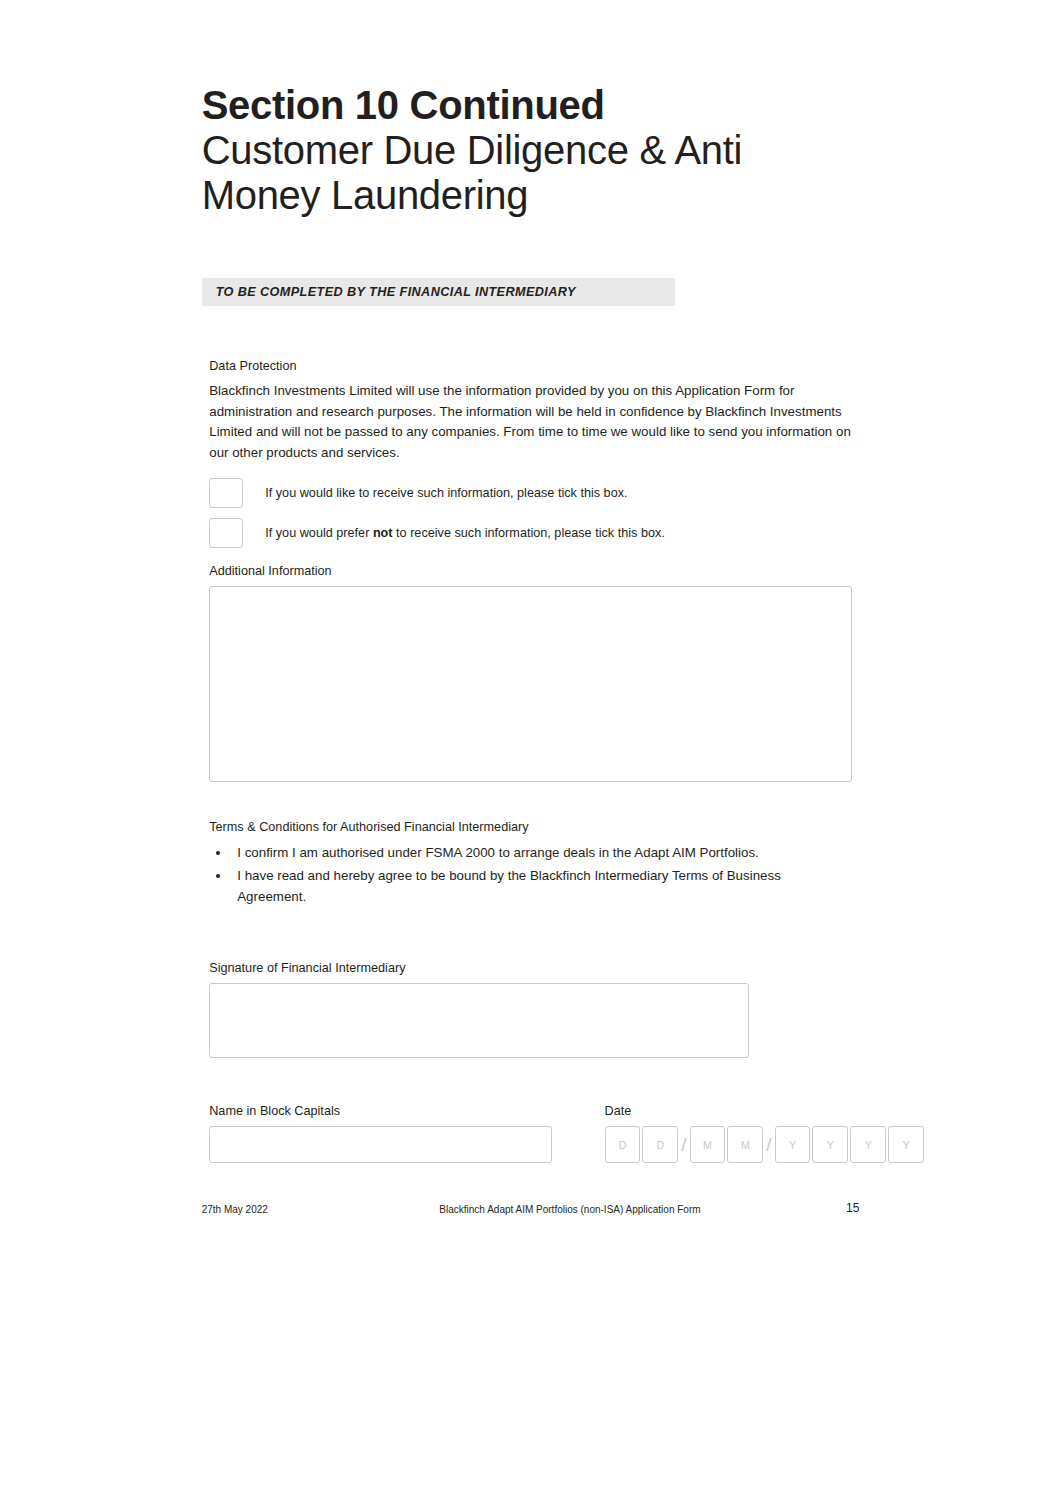Section 10 Continued
Customer Due Diligence & Anti Money Laundering
TO BE COMPLETED BY THE FINANCIAL INTERMEDIARY
Data Protection
Blackfinch Investments Limited will use the information provided by you on this Application Form for administration and research purposes. The information will be held in confidence by Blackfinch Investments Limited and will not be passed to any companies. From time to time we would like to send you information on our other products and services.
If you would like to receive such information, please tick this box.
If you would prefer not to receive such information, please tick this box.
Additional Information
Terms & Conditions for Authorised Financial Intermediary
I confirm I am authorised under FSMA 2000 to arrange deals in the Adapt AIM Portfolios.
I have read and hereby agree to be bound by the Blackfinch Intermediary Terms of Business Agreement.
Signature of Financial Intermediary
Name in Block Capitals
Date
D
D
/
M
M
/
Y
Y
Y
Y
27th May 2022
Blackfinch Adapt AIM Portfolios (non-ISA) Application Form
15